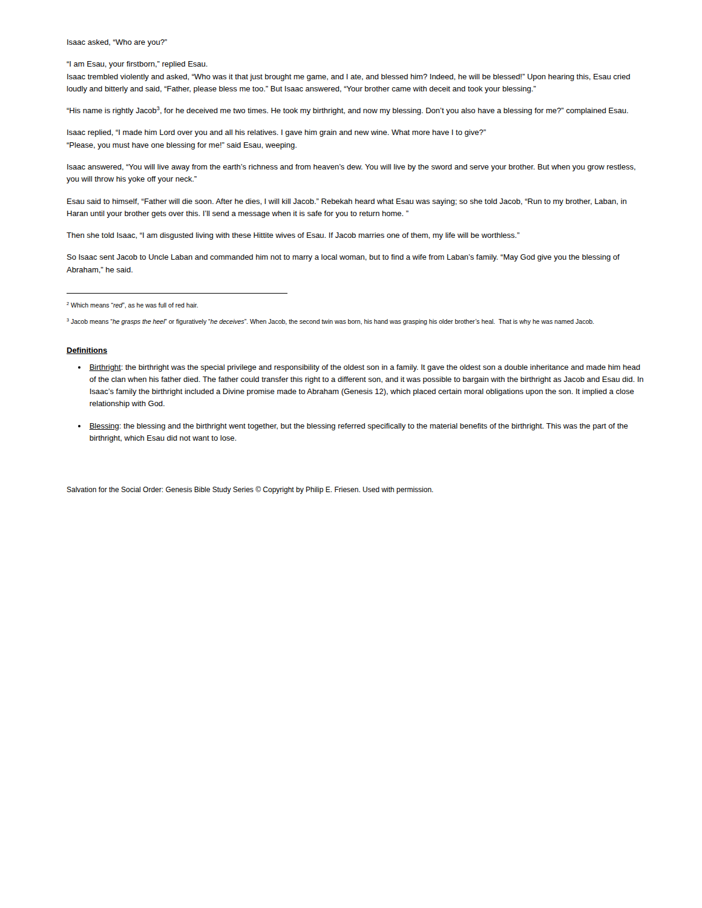Isaac asked, “Who are you?”
“I am Esau, your firstborn,” replied Esau.
Isaac trembled violently and asked, “Who was it that just brought me game, and I ate, and blessed him? Indeed, he will be blessed!” Upon hearing this, Esau cried loudly and bitterly and said, “Father, please bless me too.” But Isaac answered, “Your brother came with deceit and took your blessing.”
“His name is rightly Jacob3, for he deceived me two times. He took my birthright, and now my blessing. Don’t you also have a blessing for me?” complained Esau.
Isaac replied, “I made him Lord over you and all his relatives. I gave him grain and new wine. What more have I to give?”
“Please, you must have one blessing for me!” said Esau, weeping.
Isaac answered, “You will live away from the earth’s richness and from heaven’s dew. You will live by the sword and serve your brother. But when you grow restless, you will throw his yoke off your neck.”
Esau said to himself, “Father will die soon. After he dies, I will kill Jacob.” Rebekah heard what Esau was saying; so she told Jacob, “Run to my brother, Laban, in Haran until your brother gets over this. I’ll send a message when it is safe for you to return home. ”
Then she told Isaac, “I am disgusted living with these Hittite wives of Esau. If Jacob marries one of them, my life will be worthless.”
So Isaac sent Jacob to Uncle Laban and commanded him not to marry a local woman, but to find a wife from Laban’s family. “May God give you the blessing of Abraham,” he said.
2 Which means “red”, as he was full of red hair.
3 Jacob means “he grasps the heel” or figuratively “he deceives”. When Jacob, the second twin was born, his hand was grasping his older brother’s heal. That is why he was named Jacob.
Definitions
Birthright: the birthright was the special privilege and responsibility of the oldest son in a family. It gave the oldest son a double inheritance and made him head of the clan when his father died. The father could transfer this right to a different son, and it was possible to bargain with the birthright as Jacob and Esau did. In Isaac’s family the birthright included a Divine promise made to Abraham (Genesis 12), which placed certain moral obligations upon the son. It implied a close relationship with God.
Blessing: the blessing and the birthright went together, but the blessing referred specifically to the material benefits of the birthright. This was the part of the birthright, which Esau did not want to lose.
Salvation for the Social Order: Genesis Bible Study Series © Copyright by Philip E. Friesen. Used with permission.